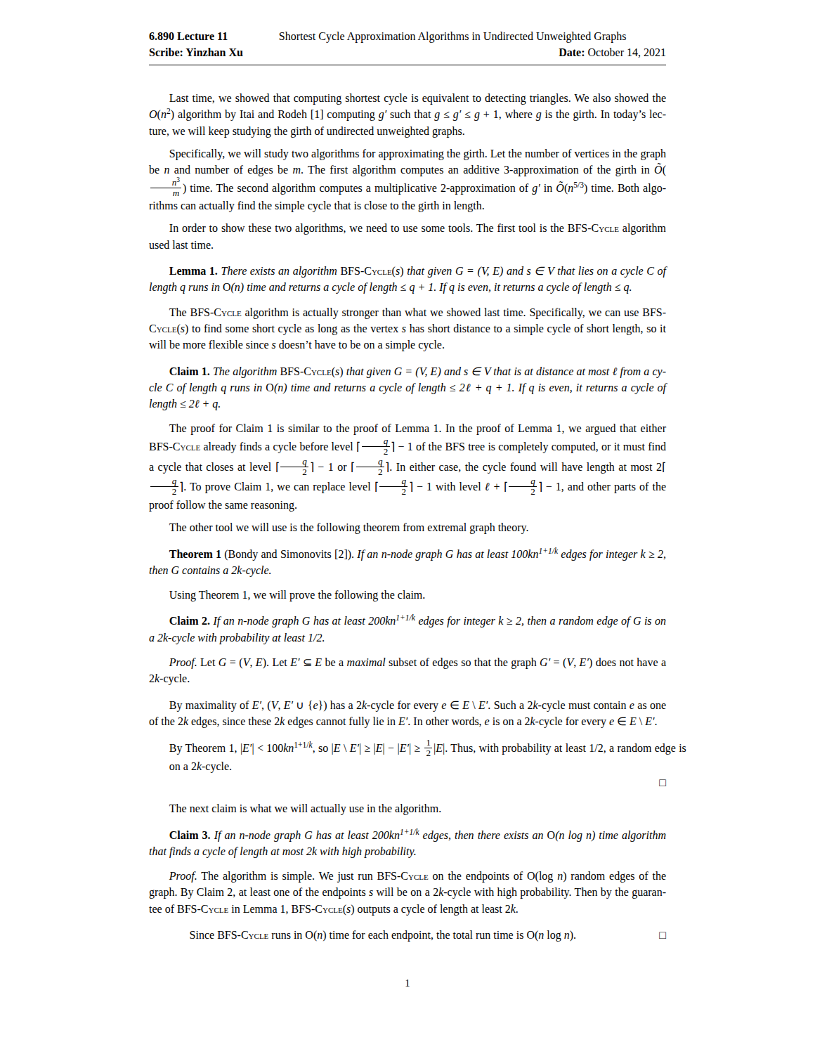6.890 Lecture 11
Shortest Cycle Approximation Algorithms in Undirected Unweighted Graphs
Scribe: Yinzhan Xu
Date: October 14, 2021
Last time, we showed that computing shortest cycle is equivalent to detecting triangles. We also showed the O(n2) algorithm by Itai and Rodeh [1] computing g′ such that g ≤ g′ ≤ g + 1, where g is the girth. In today’s lecture, we will keep studying the girth of undirected unweighted graphs.
Specifically, we will study two algorithms for approximating the girth. Let the number of vertices in the graph be n and number of edges be m. The first algorithm computes an additive 3-approximation of the girth in Õ(n3 m) time. The second algorithm computes a multiplicative 2-approximation of g′ in Õ(n5/3) time. Both algorithms can actually find the simple cycle that is close to the girth in length.
In order to show these two algorithms, we need to use some tools. The first tool is the BFS-Cycle algorithm used last time.
Lemma 1. There exists an algorithm BFS-Cycle(s) that given G = (V, E) and s ∈ V that lies on a cycle C of length q runs in O(n) time and returns a cycle of length ≤ q + 1. If q is even, it returns a cycle of length ≤ q.
The BFS-Cycle algorithm is actually stronger than what we showed last time. Specifically, we can use BFS-Cycle(s) to find some short cycle as long as the vertex s has short distance to a simple cycle of short length, so it will be more flexible since s doesn’t have to be on a simple cycle.
Claim 1. The algorithm BFS-Cycle(s) that given G = (V, E) and s ∈ V that is at distance at most ℓ from a cycle C of length q runs in O(n) time and returns a cycle of length ≤ 2ℓ + q + 1. If q is even, it returns a cycle of length ≤ 2ℓ + q.
The proof for Claim 1 is similar to the proof of Lemma 1. In the proof of Lemma 1, we argued that either BFS-Cycle already finds a cycle before level ⌈q 2⌉ − 1 of the BFS tree is completely computed, or it must find a cycle that closes at level ⌈q 2⌉ − 1 or ⌈q 2⌉. In either case, the cycle found will have length at most 2⌈q 2⌉. To prove Claim 1, we can replace level ⌈q 2⌉ − 1 with level ℓ + ⌈q 2⌉ − 1, and other parts of the proof follow the same reasoning.
The other tool we will use is the following theorem from extremal graph theory.
Theorem 1 (Bondy and Simonovits [2]). If an n-node graph G has at least 100kn1+1/k edges for integer k ≥ 2, then G contains a 2k-cycle.
Using Theorem 1, we will prove the following the claim.
Claim 2. If an n-node graph G has at least 200kn1+1/k edges for integer k ≥ 2, then a random edge of G is on a 2k-cycle with probability at least 1/2.
Proof. Let G = (V, E). Let E′ ⊆ E be a maximal subset of edges so that the graph G′ = (V, E′) does not have a 2k-cycle.
By maximality of E′, (V, E′ ∪ {e}) has a 2k-cycle for every e ∈ E \ E′. Such a 2k-cycle must contain e as one of the 2k edges, since these 2k edges cannot fully lie in E′. In other words, e is on a 2k-cycle for every e ∈ E \ E′.
By Theorem 1, |E′| < 100kn1+1/k, so |E \ E′| ≥ |E| − |E′| ≥ 12|E|. Thus, with probability at least 1/2, a random edge is on a 2k-cycle.□
The next claim is what we will actually use in the algorithm.
Claim 3. If an n-node graph G has at least 200kn1+1/k edges, then there exists an O(n log n) time algorithm that finds a cycle of length at most 2k with high probability.
Proof. The algorithm is simple. We just run BFS-Cycle on the endpoints of O(log n) random edges of the graph. By Claim 2, at least one of the endpoints s will be on a 2k-cycle with high probability. Then by the guarantee of BFS-Cycle in Lemma 1, BFS-Cycle(s) outputs a cycle of length at least 2k.
Since BFS-Cycle runs in O(n) time for each endpoint, the total run time is O(n log n).□
1